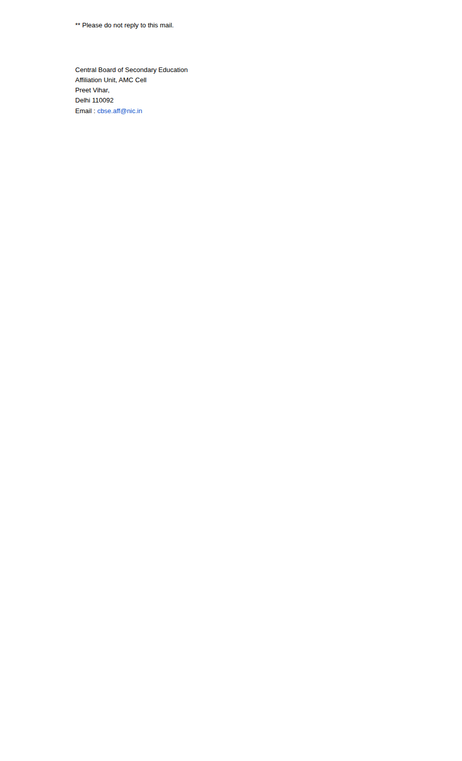** Please do not reply to this mail.
Central Board of Secondary Education
Affiliation Unit, AMC Cell
Preet Vihar,
Delhi 110092
Email : cbse.aff@nic.in